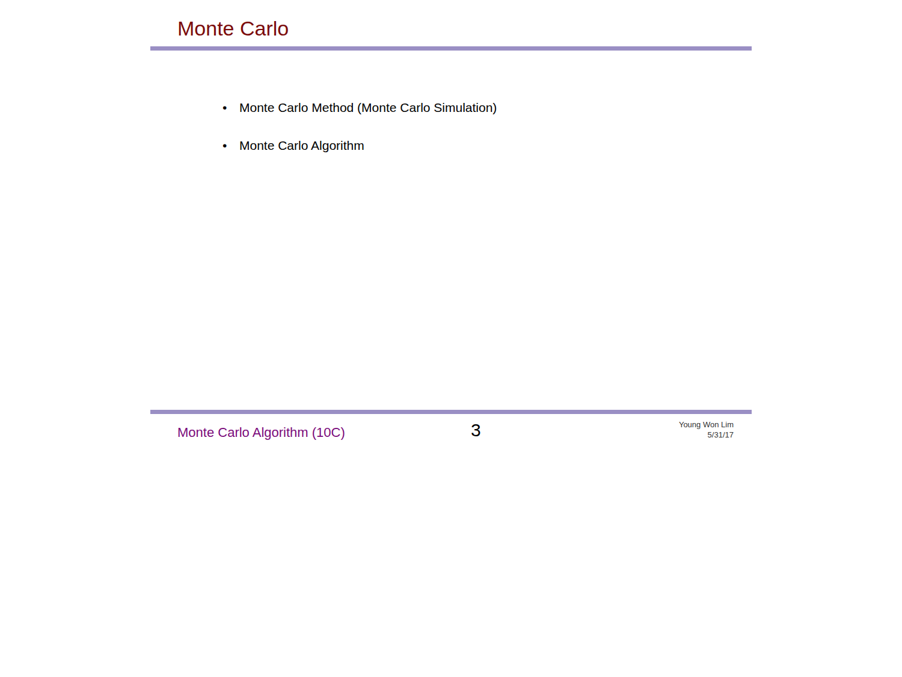Monte Carlo
Monte Carlo Method (Monte Carlo Simulation)
Monte Carlo Algorithm
Monte Carlo Algorithm (10C)
3
Young Won Lim
5/31/17